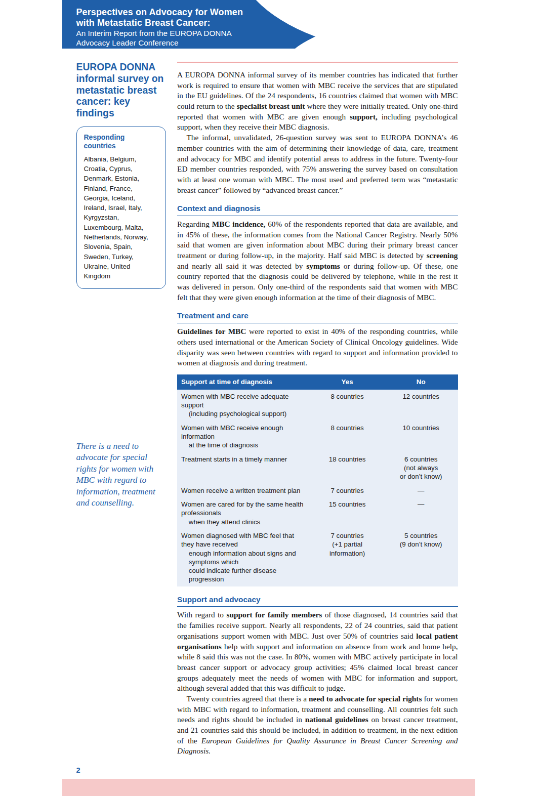Perspectives on Advocacy for Women
with Metastatic Breast Cancer:
An Interim Report from the EUROPA DONNA
Advocacy Leader Conference
EUROPA DONNA informal survey on metastatic breast cancer: key findings
Responding countries
Albania, Belgium, Croatia, Cyprus, Denmark, Estonia, Finland, France, Georgia, Iceland, Ireland, Israel, Italy, Kyrgyzstan, Luxembourg, Malta, Netherlands, Norway, Slovenia, Spain, Sweden, Turkey, Ukraine, United Kingdom
There is a need to advocate for special rights for women with MBC with regard to information, treatment and counselling.
A EUROPA DONNA informal survey of its member countries has indicated that further work is required to ensure that women with MBC receive the services that are stipulated in the EU guidelines. Of the 24 respondents, 16 countries claimed that women with MBC could return to the specialist breast unit where they were initially treated. Only one-third reported that women with MBC are given enough support, including psychological support, when they receive their MBC diagnosis.
The informal, unvalidated, 26-question survey was sent to EUROPA DONNA’s 46 member countries with the aim of determining their knowledge of data, care, treatment and advocacy for MBC and identify potential areas to address in the future. Twenty-four ED member countries responded, with 75% answering the survey based on consultation with at least one woman with MBC. The most used and preferred term was “metastatic breast cancer” followed by “advanced breast cancer.”
Context and diagnosis
Regarding MBC incidence, 60% of the respondents reported that data are available, and in 45% of these, the information comes from the National Cancer Registry. Nearly 50% said that women are given information about MBC during their primary breast cancer treatment or during follow-up, in the majority. Half said MBC is detected by screening and nearly all said it was detected by symptoms or during follow-up. Of these, one country reported that the diagnosis could be delivered by telephone, while in the rest it was delivered in person. Only one-third of the respondents said that women with MBC felt that they were given enough information at the time of their diagnosis of MBC.
Treatment and care
Guidelines for MBC were reported to exist in 40% of the responding countries, while others used international or the American Society of Clinical Oncology guidelines. Wide disparity was seen between countries with regard to support and information provided to women at diagnosis and during treatment.
| Support at time of diagnosis | Yes | No |
| --- | --- | --- |
| Women with MBC receive adequate support (including psychological support) | 8 countries | 12 countries |
| Women with MBC receive enough information at the time of diagnosis | 8 countries | 10 countries |
| Treatment starts in a timely manner | 18 countries | 6 countries (not always or don’t know) |
| Women receive a written treatment plan | 7 countries | — |
| Women are cared for by the same health professionals when they attend clinics | 15 countries | — |
| Women diagnosed with MBC feel that they have received enough information about signs and symptoms which could indicate further disease progression | 7 countries (+1 partial information) | 5 countries (9 don’t know) |
Support and advocacy
With regard to support for family members of those diagnosed, 14 countries said that the families receive support. Nearly all respondents, 22 of 24 countries, said that patient organisations support women with MBC. Just over 50% of countries said local patient organisations help with support and information on absence from work and home help, while 8 said this was not the case. In 80%, women with MBC actively participate in local breast cancer support or advocacy group activities; 45% claimed local breast cancer groups adequately meet the needs of women with MBC for information and support, although several added that this was difficult to judge.
Twenty countries agreed that there is a need to advocate for special rights for women with MBC with regard to information, treatment and counselling. All countries felt such needs and rights should be included in national guidelines on breast cancer treatment, and 21 countries said this should be included, in addition to treatment, in the next edition of the European Guidelines for Quality Assurance in Breast Cancer Screening and Diagnosis.
2